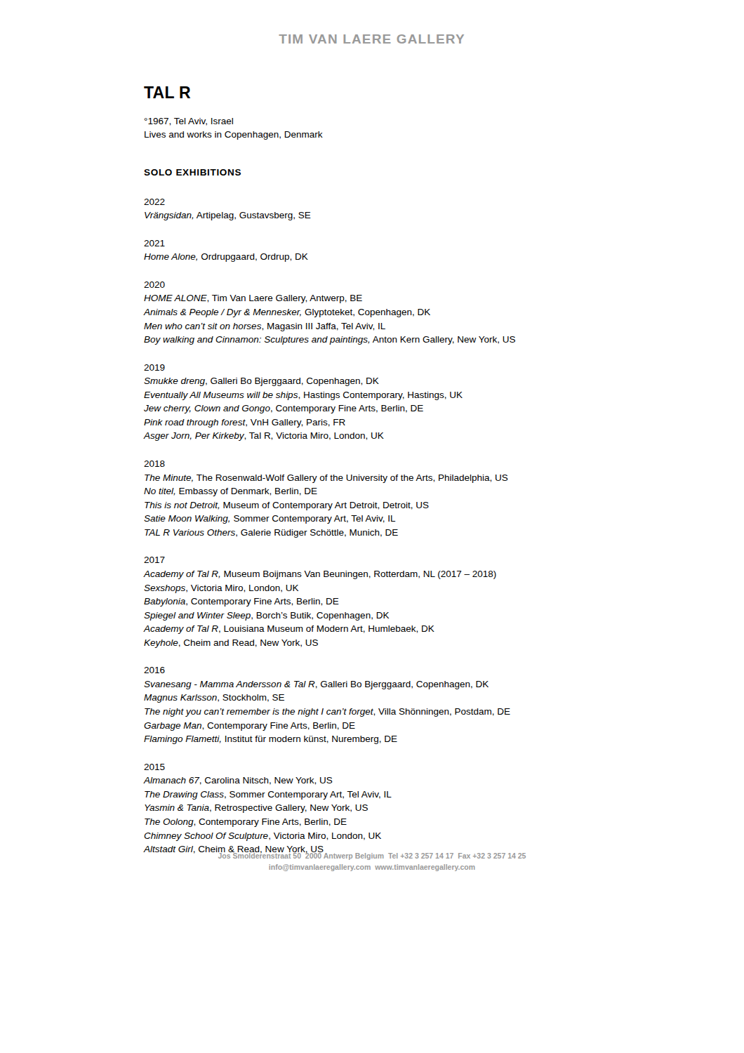TIM VAN LAERE GALLERY
TAL R
°1967, Tel Aviv, Israel
Lives and works in Copenhagen, Denmark
SOLO EXHIBITIONS
2022
Vrängsidan, Artipelag, Gustavsberg, SE
2021
Home Alone, Ordrupgaard, Ordrup, DK
2020
HOME ALONE, Tim Van Laere Gallery, Antwerp, BE
Animals & People / Dyr & Mennesker, Glyptoteket, Copenhagen, DK
Men who can’t sit on horses, Magasin III Jaffa, Tel Aviv, IL
Boy walking and Cinnamon: Sculptures and paintings, Anton Kern Gallery, New York, US
2019
Smukke dreng, Galleri Bo Bjerggaard, Copenhagen, DK
Eventually All Museums will be ships, Hastings Contemporary, Hastings, UK
Jew cherry, Clown and Gongo, Contemporary Fine Arts, Berlin, DE
Pink road through forest, VnH Gallery, Paris, FR
Asger Jorn, Per Kirkeby, Tal R, Victoria Miro, London, UK
2018
The Minute, The Rosenwald-Wolf Gallery of the University of the Arts, Philadelphia, US
No titel, Embassy of Denmark, Berlin, DE
This is not Detroit, Museum of Contemporary Art Detroit, Detroit, US
Satie Moon Walking, Sommer Contemporary Art, Tel Aviv, IL
TAL R Various Others, Galerie Rüdiger Schöttle, Munich, DE
2017
Academy of Tal R, Museum Boijmans Van Beuningen, Rotterdam, NL (2017 – 2018)
Sexshops, Victoria Miro, London, UK
Babylonia, Contemporary Fine Arts, Berlin, DE
Spiegel and Winter Sleep, Borch’s Butik, Copenhagen, DK
Academy of Tal R, Louisiana Museum of Modern Art, Humlebaek, DK
Keyhole, Cheim and Read, New York, US
2016
Svanesang - Mamma Andersson & Tal R, Galleri Bo Bjerggaard, Copenhagen, DK
Magnus Karlsson, Stockholm, SE
The night you can’t remember is the night I can’t forget, Villa Shönningen, Postdam, DE
Garbage Man, Contemporary Fine Arts, Berlin, DE
Flamingo Flametti, Institut für modern künst, Nuremberg, DE
2015
Almanach 67, Carolina Nitsch, New York, US
The Drawing Class, Sommer Contemporary Art, Tel Aviv, IL
Yasmin & Tania, Retrospective Gallery, New York, US
The Oolong, Contemporary Fine Arts, Berlin, DE
Chimney School Of Sculpture, Victoria Miro, London, UK
Altstadt Girl, Cheim & Read, New York, US
Jos Smolderenstraat 50 2000 Antwerp Belgium Tel +32 3 257 14 17 Fax +32 3 257 14 25
info@timvanlaeregallery.com www.timvanlaeregallery.com